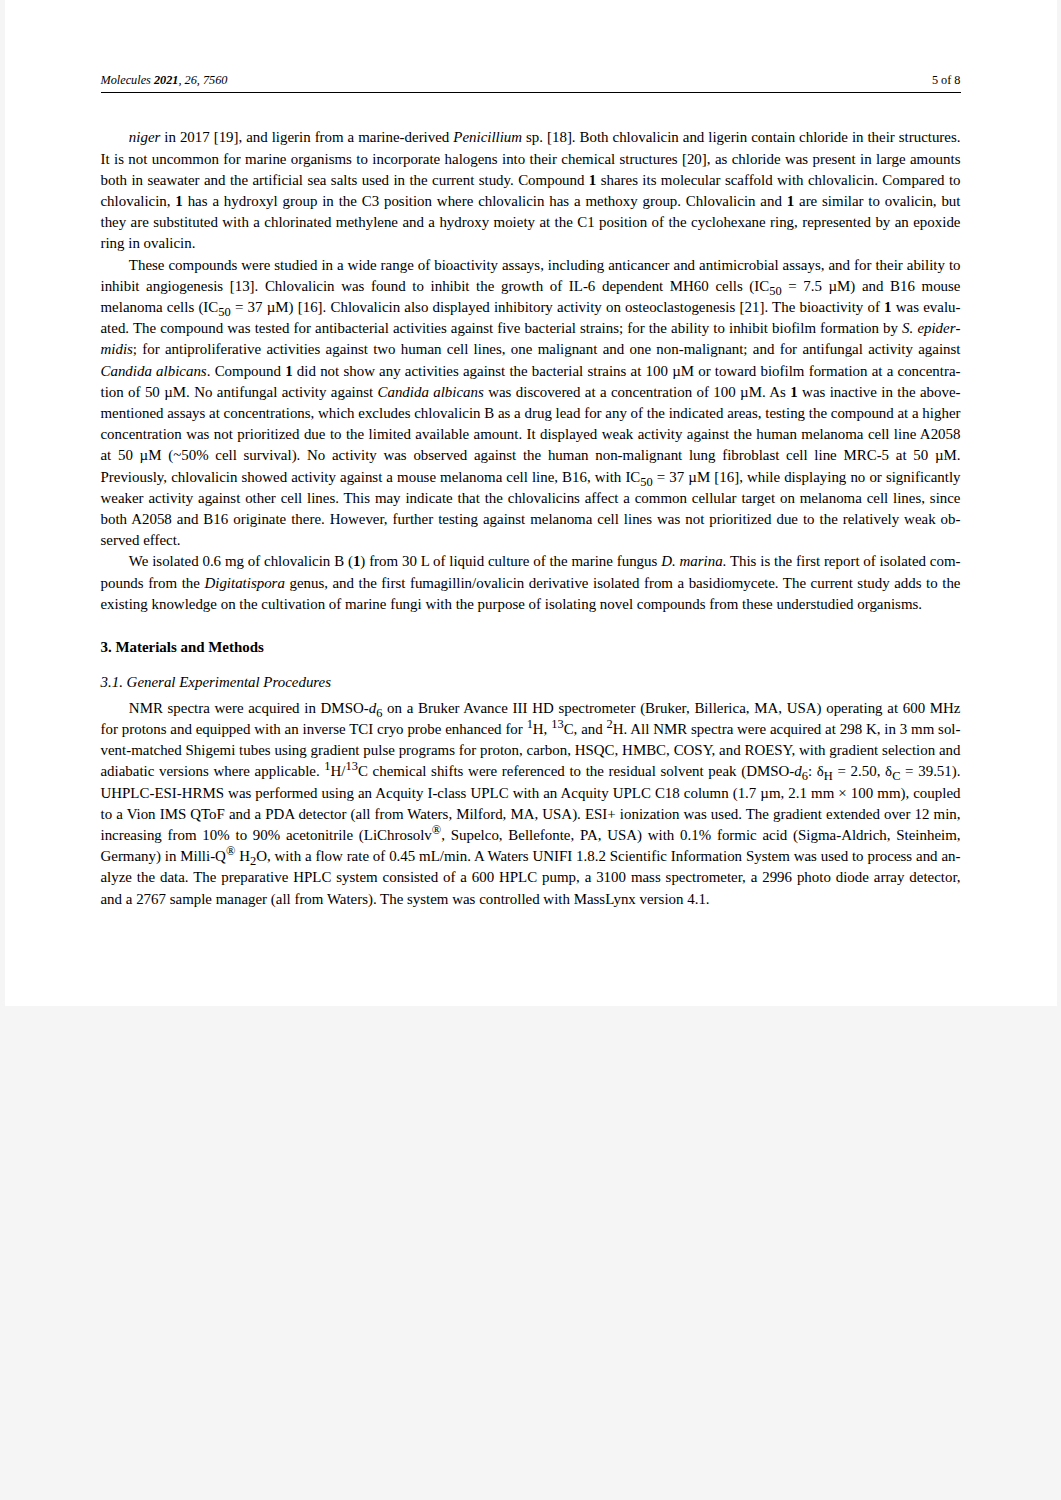Molecules 2021, 26, 7560 5 of 8
niger in 2017 [19], and ligerin from a marine-derived Penicillium sp. [18]. Both chlovalicin and ligerin contain chloride in their structures. It is not uncommon for marine organisms to incorporate halogens into their chemical structures [20], as chloride was present in large amounts both in seawater and the artificial sea salts used in the current study. Compound 1 shares its molecular scaffold with chlovalicin. Compared to chlovalicin, 1 has a hydroxyl group in the C3 position where chlovalicin has a methoxy group. Chlovalicin and 1 are similar to ovalicin, but they are substituted with a chlorinated methylene and a hydroxy moiety at the C1 position of the cyclohexane ring, represented by an epoxide ring in ovalicin.
These compounds were studied in a wide range of bioactivity assays, including anticancer and antimicrobial assays, and for their ability to inhibit angiogenesis [13]. Chlovalicin was found to inhibit the growth of IL-6 dependent MH60 cells (IC50 = 7.5 µM) and B16 mouse melanoma cells (IC50 = 37 µM) [16]. Chlovalicin also displayed inhibitory activity on osteoclastogenesis [21]. The bioactivity of 1 was evaluated. The compound was tested for antibacterial activities against five bacterial strains; for the ability to inhibit biofilm formation by S. epidermidis; for antiproliferative activities against two human cell lines, one malignant and one non-malignant; and for antifungal activity against Candida albicans. Compound 1 did not show any activities against the bacterial strains at 100 µM or toward biofilm formation at a concentration of 50 µM. No antifungal activity against Candida albicans was discovered at a concentration of 100 µM. As 1 was inactive in the above-mentioned assays at concentrations, which excludes chlovalicin B as a drug lead for any of the indicated areas, testing the compound at a higher concentration was not prioritized due to the limited available amount. It displayed weak activity against the human melanoma cell line A2058 at 50 µM (~50% cell survival). No activity was observed against the human non-malignant lung fibroblast cell line MRC-5 at 50 µM. Previously, chlovalicin showed activity against a mouse melanoma cell line, B16, with IC50 = 37 µM [16], while displaying no or significantly weaker activity against other cell lines. This may indicate that the chlovalicins affect a common cellular target on melanoma cell lines, since both A2058 and B16 originate there. However, further testing against melanoma cell lines was not prioritized due to the relatively weak observed effect.
We isolated 0.6 mg of chlovalicin B (1) from 30 L of liquid culture of the marine fungus D. marina. This is the first report of isolated compounds from the Digitatispora genus, and the first fumagillin/ovalicin derivative isolated from a basidiomycete. The current study adds to the existing knowledge on the cultivation of marine fungi with the purpose of isolating novel compounds from these understudied organisms.
3. Materials and Methods
3.1. General Experimental Procedures
NMR spectra were acquired in DMSO-d6 on a Bruker Avance III HD spectrometer (Bruker, Billerica, MA, USA) operating at 600 MHz for protons and equipped with an inverse TCI cryo probe enhanced for 1H, 13C, and 2H. All NMR spectra were acquired at 298 K, in 3 mm solvent-matched Shigemi tubes using gradient pulse programs for proton, carbon, HSQC, HMBC, COSY, and ROESY, with gradient selection and adiabatic versions where applicable. 1H/13C chemical shifts were referenced to the residual solvent peak (DMSO-d6: δH = 2.50, δC = 39.51). UHPLC-ESI-HRMS was performed using an Acquity I-class UPLC with an Acquity UPLC C18 column (1.7 µm, 2.1 mm × 100 mm), coupled to a Vion IMS QToF and a PDA detector (all from Waters, Milford, MA, USA). ESI+ ionization was used. The gradient extended over 12 min, increasing from 10% to 90% acetonitrile (LiChrosolv®, Supelco, Bellefonte, PA, USA) with 0.1% formic acid (Sigma-Aldrich, Steinheim, Germany) in Milli-Q® H2O, with a flow rate of 0.45 mL/min. A Waters UNIFI 1.8.2 Scientific Information System was used to process and analyze the data. The preparative HPLC system consisted of a 600 HPLC pump, a 3100 mass spectrometer, a 2996 photo diode array detector, and a 2767 sample manager (all from Waters). The system was controlled with MassLynx version 4.1.